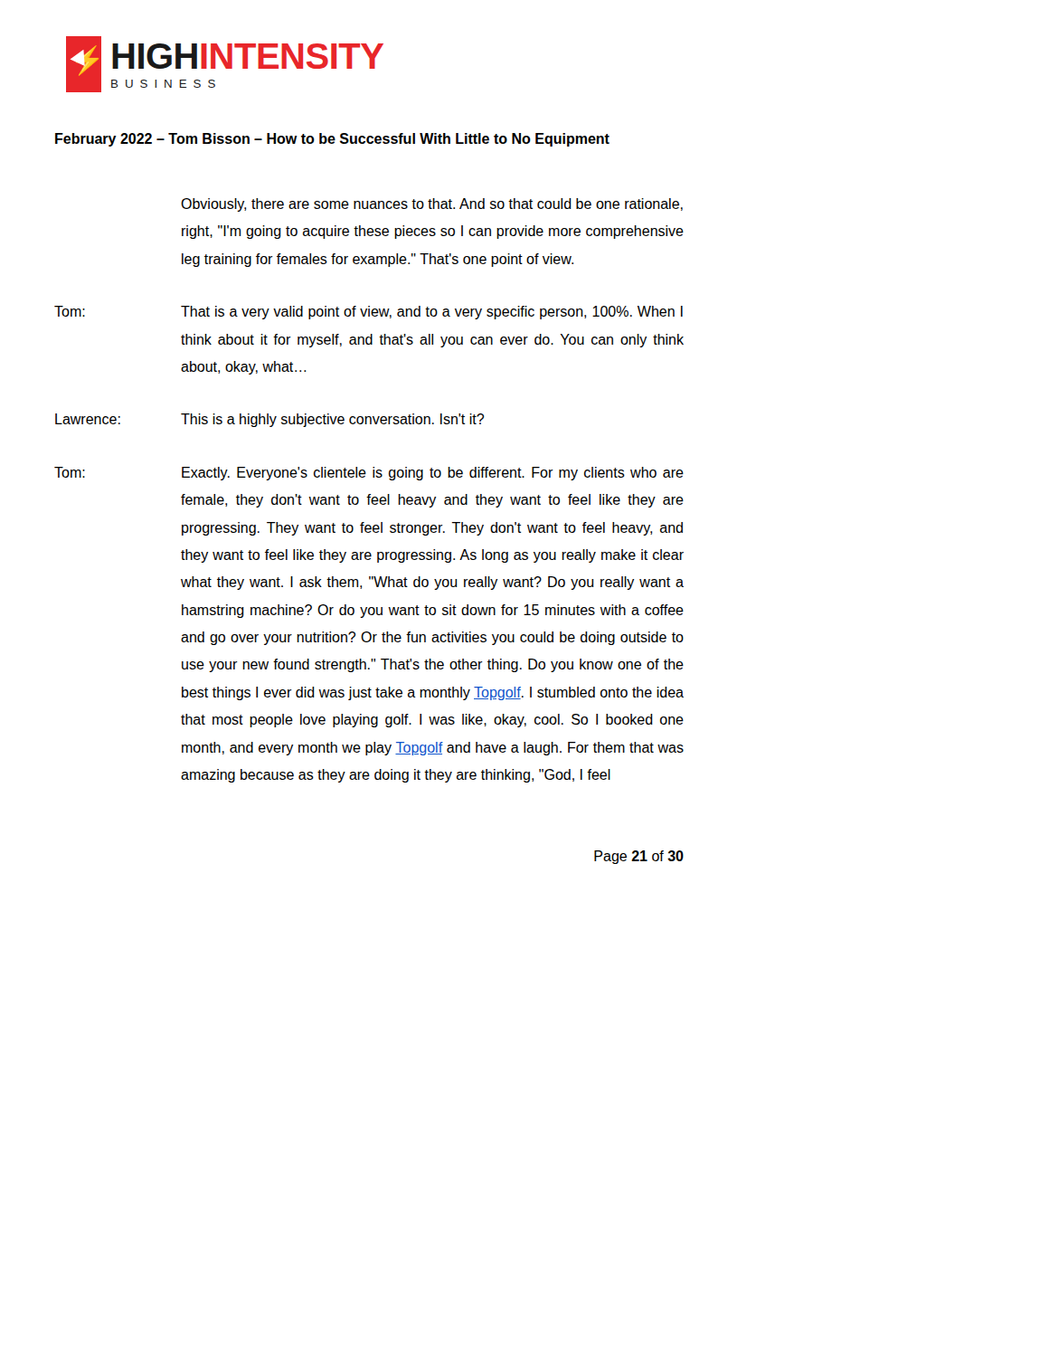⚡
HIGH INTENSITY
BUSINESS
February 2022 – Tom Bisson – How to be Successful With Little to No Equipment
Obviously, there are some nuances to that. And so that could be one rationale, right, "I'm going to acquire these pieces so I can provide more comprehensive leg training for females for example." That's one point of view.
Tom:
That is a very valid point of view, and to a very specific person, 100%. When I think about it for myself, and that's all you can ever do. You can only think about, okay, what…
Lawrence:
This is a highly subjective conversation. Isn't it?
Tom:
Exactly. Everyone's clientele is going to be different. For my clients who are female, they don't want to feel heavy and they want to feel like they are progressing. They want to feel stronger. They don't want to feel heavy, and they want to feel like they are progressing. As long as you really make it clear what they want. I ask them, "What do you really want? Do you really want a hamstring machine? Or do you want to sit down for 15 minutes with a coffee and go over your nutrition? Or the fun activities you could be doing outside to use your new found strength." That's the other thing. Do you know one of the best things I ever did was just take a monthly Topgolf. I stumbled onto the idea that most people love playing golf. I was like, okay, cool. So I booked one month, and every month we play Topgolf and have a laugh. For them that was amazing because as they are doing it they are thinking, "God, I feel
Page 21 of 30